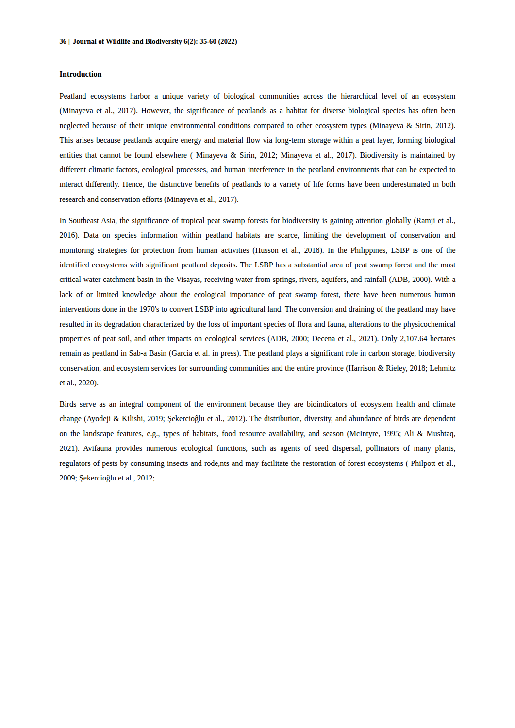36 |Journal of Wildlife and Biodiversity 6(2): 35-60 (2022)
Introduction
Peatland ecosystems harbor a unique variety of biological communities across the hierarchical level of an ecosystem (Minayeva et al., 2017). However, the significance of peatlands as a habitat for diverse biological species has often been neglected because of their unique environmental conditions compared to other ecosystem types (Minayeva & Sirin, 2012). This arises because peatlands acquire energy and material flow via long-term storage within a peat layer, forming biological entities that cannot be found elsewhere ( Minayeva & Sirin, 2012; Minayeva et al., 2017). Biodiversity is maintained by different climatic factors, ecological processes, and human interference in the peatland environments that can be expected to interact differently. Hence, the distinctive benefits of peatlands to a variety of life forms have been underestimated in both research and conservation efforts (Minayeva et al., 2017).
In Southeast Asia, the significance of tropical peat swamp forests for biodiversity is gaining attention globally (Ramji et al., 2016). Data on species information within peatland habitats are scarce, limiting the development of conservation and monitoring strategies for protection from human activities (Husson et al., 2018). In the Philippines, LSBP is one of the identified ecosystems with significant peatland deposits. The LSBP has a substantial area of peat swamp forest and the most critical water catchment basin in the Visayas, receiving water from springs, rivers, aquifers, and rainfall (ADB, 2000). With a lack of or limited knowledge about the ecological importance of peat swamp forest, there have been numerous human interventions done in the 1970's to convert LSBP into agricultural land. The conversion and draining of the peatland may have resulted in its degradation characterized by the loss of important species of flora and fauna, alterations to the physicochemical properties of peat soil, and other impacts on ecological services (ADB, 2000; Decena et al., 2021). Only 2,107.64 hectares remain as peatland in Sab-a Basin (Garcia et al. in press). The peatland plays a significant role in carbon storage, biodiversity conservation, and ecosystem services for surrounding communities and the entire province (Harrison & Rieley, 2018; Lehmitz et al., 2020).
Birds serve as an integral component of the environment because they are bioindicators of ecosystem health and climate change (Ayodeji & Kilishi, 2019; Şekercioĝlu et al., 2012). The distribution, diversity, and abundance of birds are dependent on the landscape features, e.g., types of habitats, food resource availability, and season (McIntyre, 1995; Ali & Mushtaq, 2021). Avifauna provides numerous ecological functions, such as agents of seed dispersal, pollinators of many plants, regulators of pests by consuming insects and rode,nts and may facilitate the restoration of forest ecosystems ( Philpott et al., 2009; Şekercioĝlu et al., 2012;